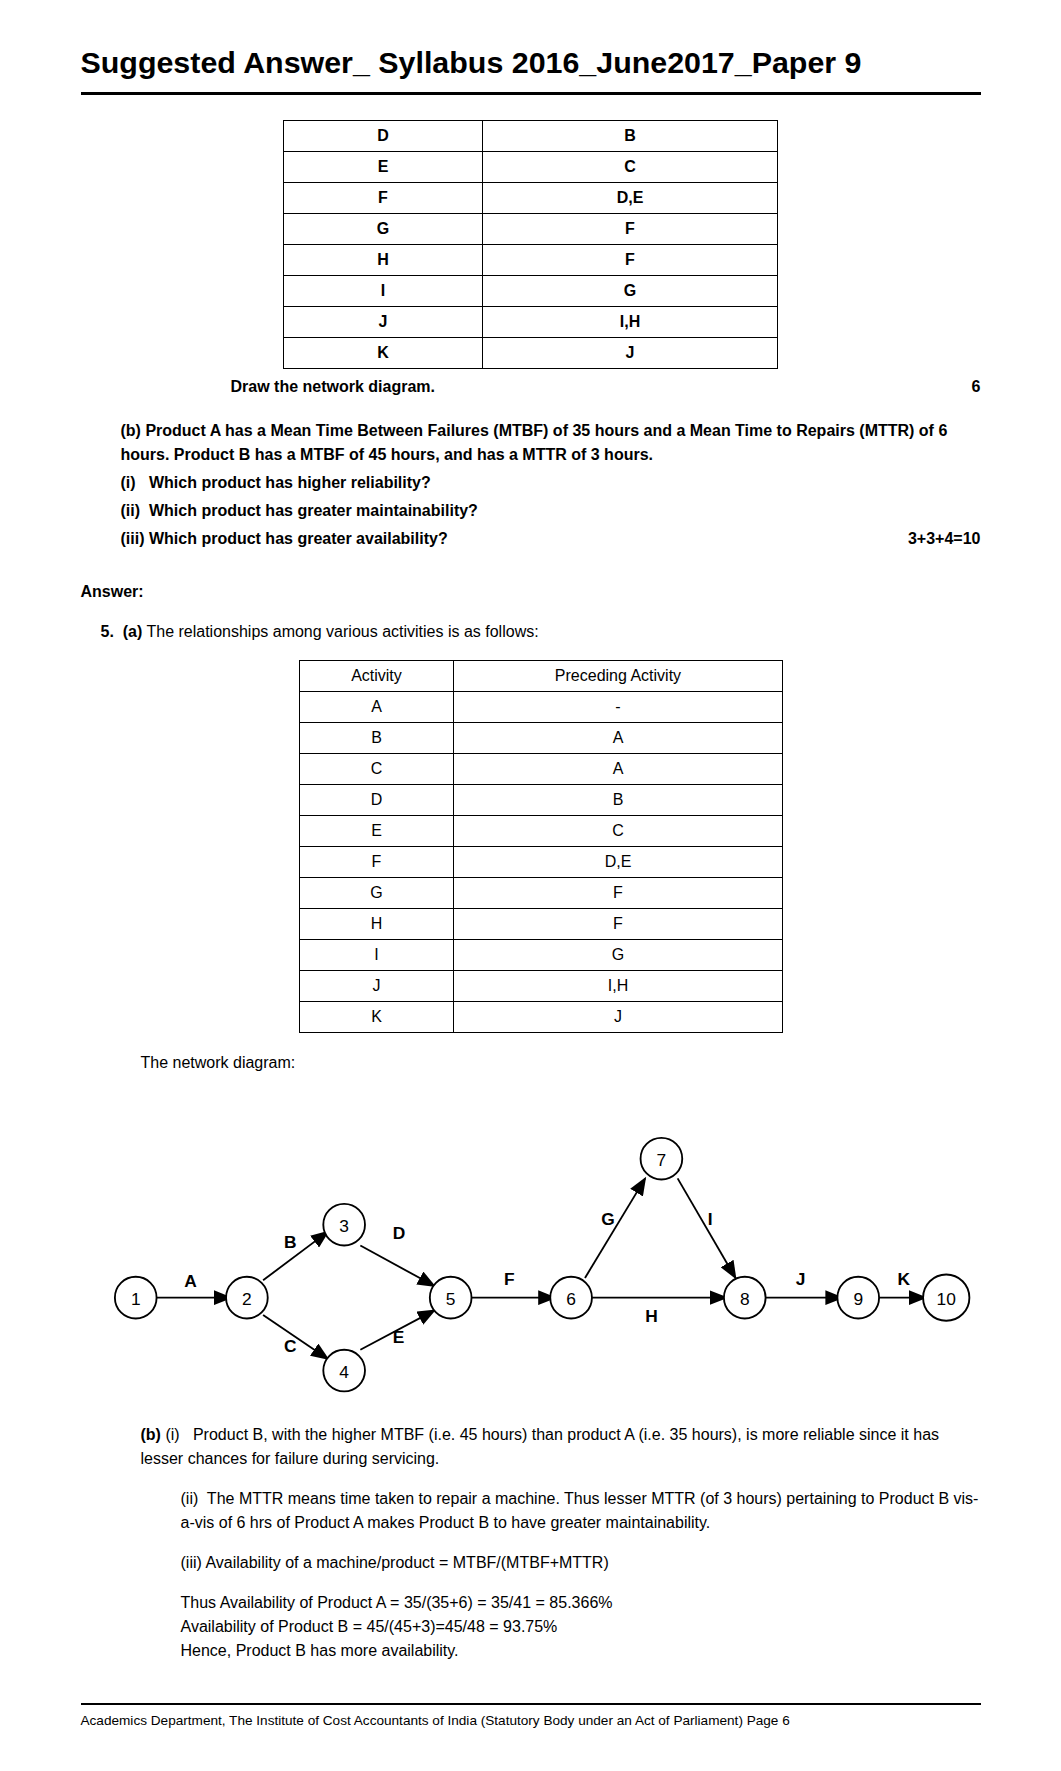Suggested Answer_ Syllabus 2016_June2017_Paper 9
| D | B |
| E | C |
| F | D,E |
| G | F |
| H | F |
| I | G |
| J | I,H |
| K | J |
Draw the network diagram. 6
(b) Product A has a Mean Time Between Failures (MTBF) of 35 hours and a Mean Time to Repairs (MTTR) of 6 hours. Product B has a MTBF of 45 hours, and has a MTTR of 3 hours.
(i) Which product has higher reliability?
(ii) Which product has greater maintainability?
(iii) Which product has greater availability? 3+3+4=10
Answer:
5. (a) The relationships among various activities is as follows:
| Activity | Preceding Activity |
| A | - |
| B | A |
| C | A |
| D | B |
| E | C |
| F | D,E |
| G | F |
| H | F |
| I | G |
| J | I,H |
| K | J |
The network diagram:
1 2 3 4 5 6 7 8 9 10 A B C D E F G I H J K
(b) (i) Product B, with the higher MTBF (i.e. 45 hours) than product A (i.e. 35 hours), is more reliable since it has lesser chances for failure during servicing.
(ii) The MTTR means time taken to repair a machine. Thus lesser MTTR (of 3 hours) pertaining to Product B vis-a-vis of 6 hrs of Product A makes Product B to have greater maintainability.
(iii) Availability of a machine/product = MTBF/(MTBF+MTTR)
Thus Availability of Product A = 35/(35+6) = 35/41 = 85.366%
Availability of Product B = 45/(45+3)=45/48 = 93.75%
Hence, Product B has more availability.
Academics Department, The Institute of Cost Accountants of India (Statutory Body under an Act of Parliament) Page 6